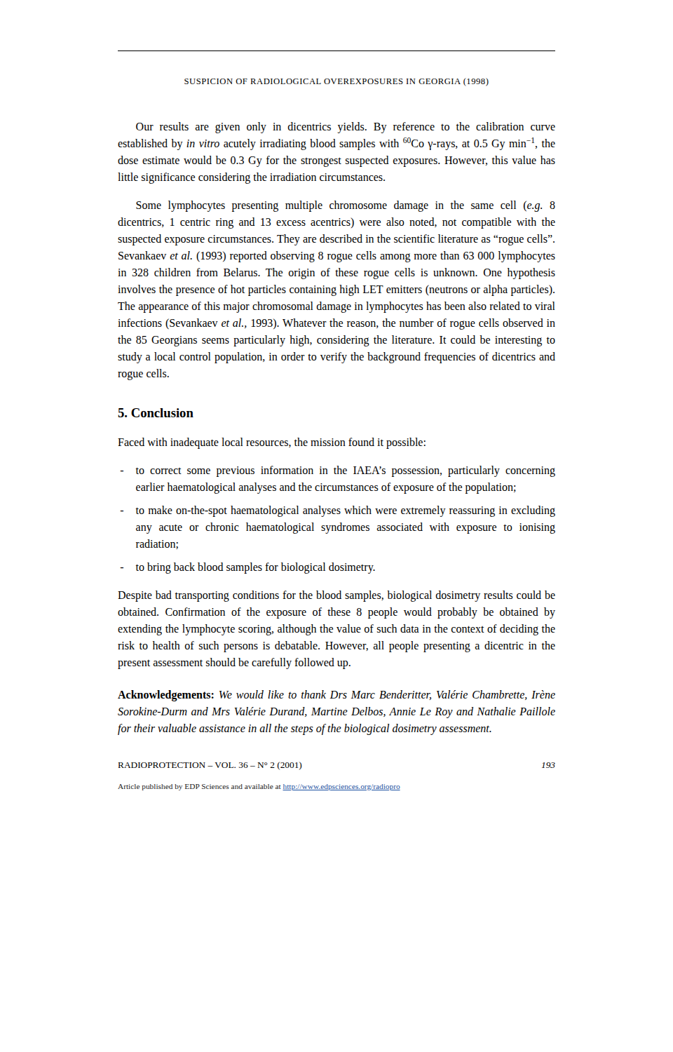SUSPICION OF RADIOLOGICAL OVEREXPOSURES IN GEORGIA (1998)
Our results are given only in dicentrics yields. By reference to the calibration curve established by in vitro acutely irradiating blood samples with 60Co γ-rays, at 0.5 Gy min−1, the dose estimate would be 0.3 Gy for the strongest suspected exposures. However, this value has little significance considering the irradiation circumstances.
Some lymphocytes presenting multiple chromosome damage in the same cell (e.g. 8 dicentrics, 1 centric ring and 13 excess acentrics) were also noted, not compatible with the suspected exposure circumstances. They are described in the scientific literature as “rogue cells”. Sevankaev et al. (1993) reported observing 8 rogue cells among more than 63 000 lymphocytes in 328 children from Belarus. The origin of these rogue cells is unknown. One hypothesis involves the presence of hot particles containing high LET emitters (neutrons or alpha particles). The appearance of this major chromosomal damage in lymphocytes has been also related to viral infections (Sevankaev et al., 1993). Whatever the reason, the number of rogue cells observed in the 85 Georgians seems particularly high, considering the literature. It could be interesting to study a local control population, in order to verify the background frequencies of dicentrics and rogue cells.
5. Conclusion
Faced with inadequate local resources, the mission found it possible:
to correct some previous information in the IAEA’s possession, particularly concerning earlier haematological analyses and the circumstances of exposure of the population;
to make on-the-spot haematological analyses which were extremely reassuring in excluding any acute or chronic haematological syndromes associated with exposure to ionising radiation;
to bring back blood samples for biological dosimetry.
Despite bad transporting conditions for the blood samples, biological dosimetry results could be obtained. Confirmation of the exposure of these 8 people would probably be obtained by extending the lymphocyte scoring, although the value of such data in the context of deciding the risk to health of such persons is debatable. However, all people presenting a dicentric in the present assessment should be carefully followed up.
Acknowledgements: We would like to thank Drs Marc Benderitter, Valérie Chambrette, Irène Sorokine-Durm and Mrs Valérie Durand, Martine Delbos, Annie Le Roy and Nathalie Paillole for their valuable assistance in all the steps of the biological dosimetry assessment.
RADIOPROTECTION – VOL. 36 – N° 2 (2001) 193
Article published by EDP Sciences and available at http://www.edpsciences.org/radiopro